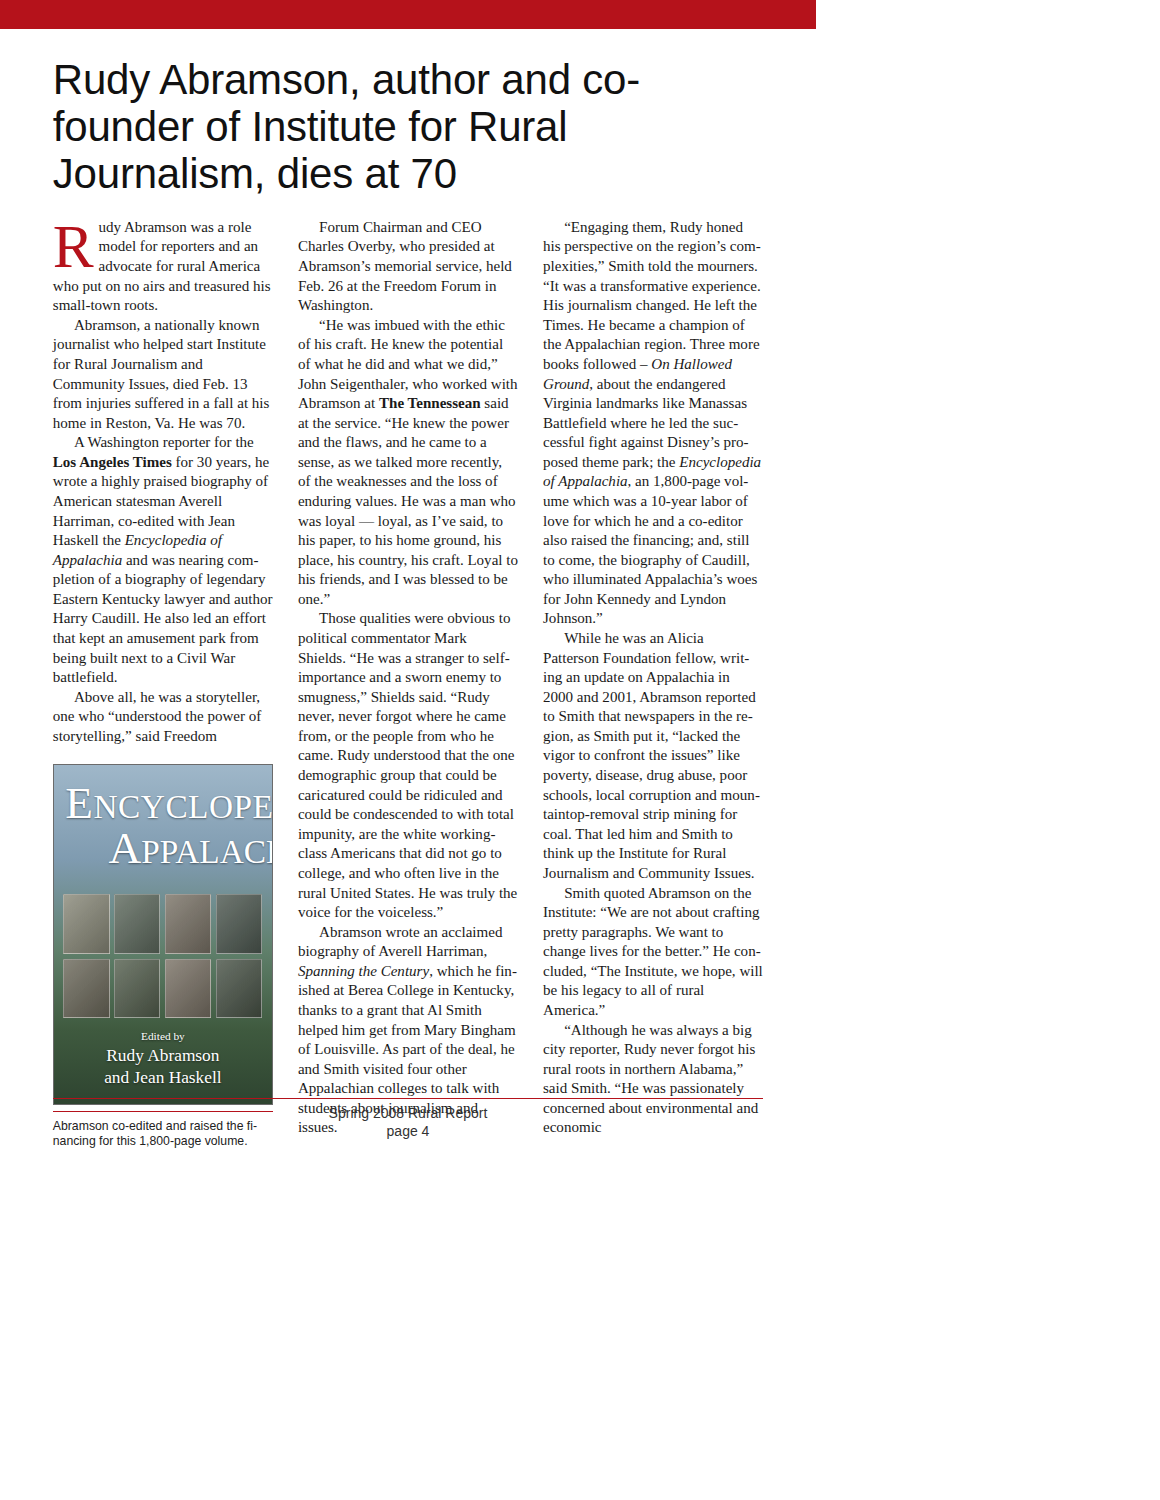Rudy Abramson, author and co-founder of Institute for Rural Journalism, dies at 70
Rudy Abramson was a role model for reporters and an advocate for rural America who put on no airs and treasured his small-town roots.
Abramson, a nationally known journalist who helped start Institute for Rural Journalism and Community Issues, died Feb. 13 from injuries suffered in a fall at his home in Reston, Va. He was 70.
A Washington reporter for the Los Angeles Times for 30 years, he wrote a highly praised biography of American statesman Averell Harriman, co-edited with Jean Haskell the Encyclopedia of Appalachia and was nearing completion of a biography of legendary Eastern Kentucky lawyer and author Harry Caudill. He also led an effort that kept an amusement park from being built next to a Civil War battlefield.
Above all, he was a storyteller, one who “understood the power of storytelling,” said Freedom
ENCYCLOPEDIA APPALACHIA
Edited by Rudy Abramson
and Jean Haskell
Abramson co-edited and raised the financing for this 1,800-page volume.
Forum Chairman and CEO Charles Overby, who presided at Abramson’s memorial service, held Feb. 26 at the Freedom Forum in Washington.
“He was imbued with the ethic of his craft. He knew the potential of what he did and what we did,” John Seigenthaler, who worked with Abramson at The Tennessean said at the service. “He knew the power and the flaws, and he came to a sense, as we talked more recently, of the weaknesses and the loss of enduring values. He was a man who was loyal — loyal, as I’ve said, to his paper, to his home ground, his place, his country, his craft. Loyal to his friends, and I was blessed to be one.”
Those qualities were obvious to political commentator Mark Shields. “He was a stranger to self-importance and a sworn enemy to smugness,” Shields said. “Rudy never, never forgot where he came from, or the people from who he came. Rudy understood that the one demographic group that could be caricatured could be ridiculed and could be condescended to with total impunity, are the white working-class Americans that did not go to college, and who often live in the rural United States. He was truly the voice for the voiceless.”
Abramson wrote an acclaimed biography of Averell Harriman, Spanning the Century, which he finished at Berea College in Kentucky, thanks to a grant that Al Smith helped him get from Mary Bingham of Louisville. As part of the deal, he and Smith visited four other Appalachian colleges to talk with students about journalism and issues.
“Engaging them, Rudy honed his perspective on the region’s complexities,” Smith told the mourners. “It was a transformative experience. His journalism changed. He left the Times. He became a champion of the Appalachian region. Three more books followed – On Hallowed Ground, about the endangered Virginia landmarks like Manassas Battlefield where he led the successful fight against Disney’s proposed theme park; the Encyclopedia of Appalachia, an 1,800-page volume which was a 10-year labor of love for which he and a co-editor also raised the financing; and, still to come, the biography of Caudill, who illuminated Appalachia’s woes for John Kennedy and Lyndon Johnson.”
While he was an Alicia Patterson Foundation fellow, writing an update on Appalachia in 2000 and 2001, Abramson reported to Smith that newspapers in the region, as Smith put it, “lacked the vigor to confront the issues” like poverty, disease, drug abuse, poor schools, local corruption and mountaintop-removal strip mining for coal. That led him and Smith to think up the Institute for Rural Journalism and Community Issues.
Smith quoted Abramson on the Institute: “We are not about crafting pretty paragraphs. We want to change lives for the better.” He concluded, “The Institute, we hope, will be his legacy to all of rural America.”
“Although he was always a big city reporter, Rudy never forgot his rural roots in northern Alabama,” said Smith. “He was passionately concerned about environmental and economic
Spring 2008 Rural Report
page 4